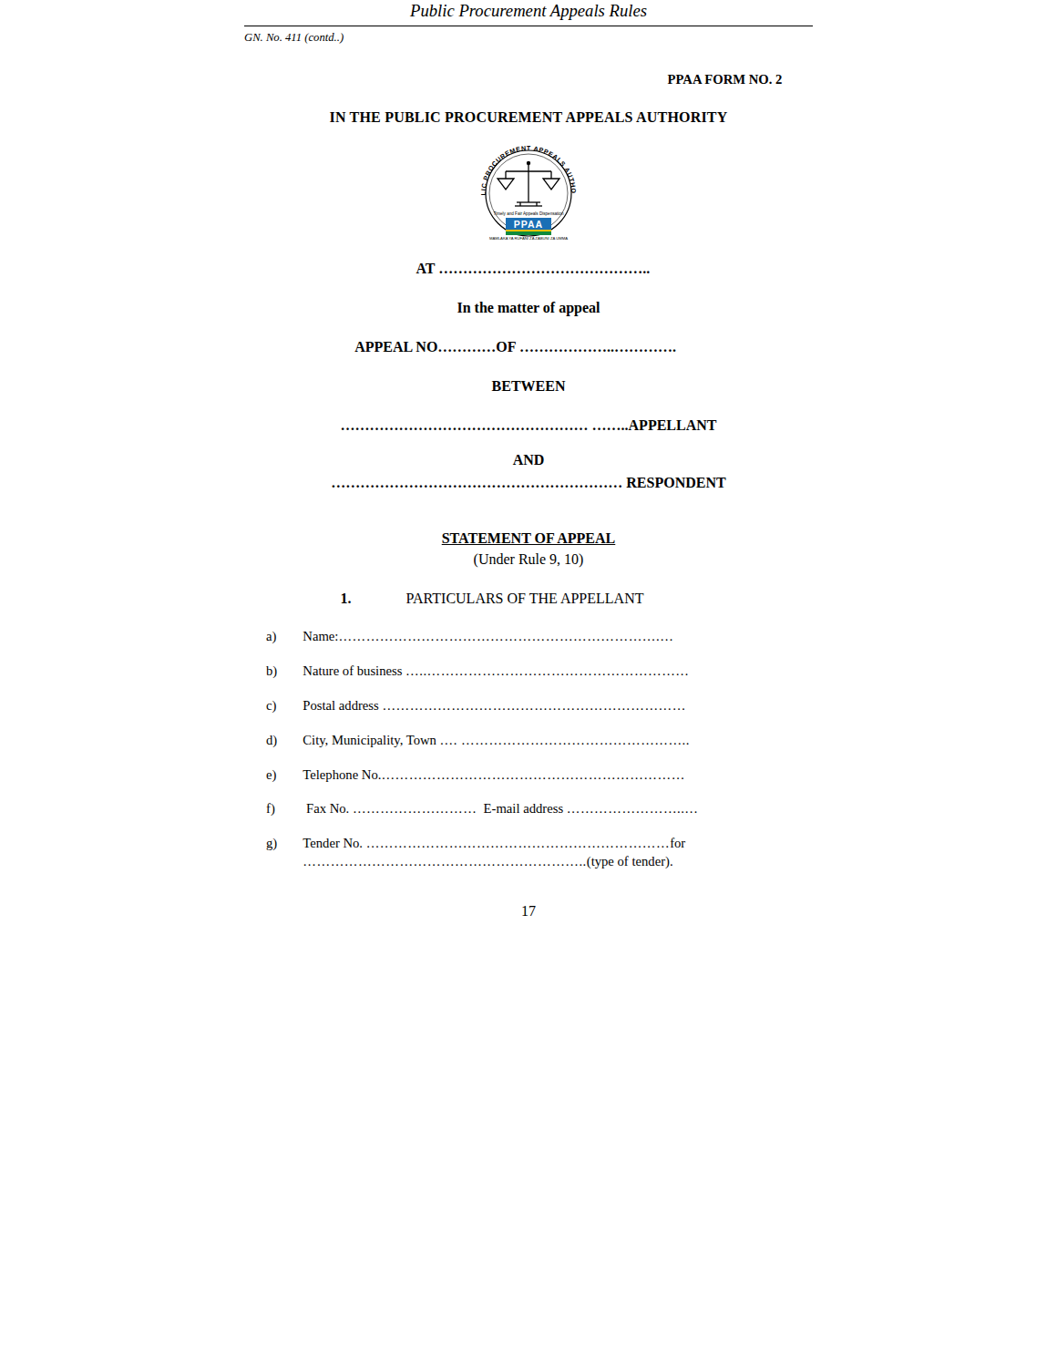Public Procurement Appeals Rules
GN. No. 411 (contd..)
PPAA FORM NO. 2
IN THE PUBLIC PROCUREMENT APPEALS AUTHORITY
PUBLIC PROCUREMENT APPEALS AUTHORITY Timely and Fair Appeals Dispensation PPAA MAMLAKA YA RUFANI ZA ZABUNI ZA UMMA
AT ……………………………………..
In the matter of appeal
APPEAL NO…………OF ………………..………….
BETWEEN
…………………………………………… ……..APPELLANT
AND
…………………………………………………… RESPONDENT
STATEMENT OF APPEAL
(Under Rule 9, 10)
1. PARTICULARS OF THE APPELLANT
a) Name:…………………………………………………………….…
b) Nature of business …..…………………………………………………
c) Postal address …………………………………………………………
d) City, Municipality, Town …. …………………………………………..
e) Telephone No.…………………………………………………………
f) Fax No. ……………………… E-mail address ……………………..…
g) Tender No. …………………………………………………………for ……………………………………………………..(type of tender).
17